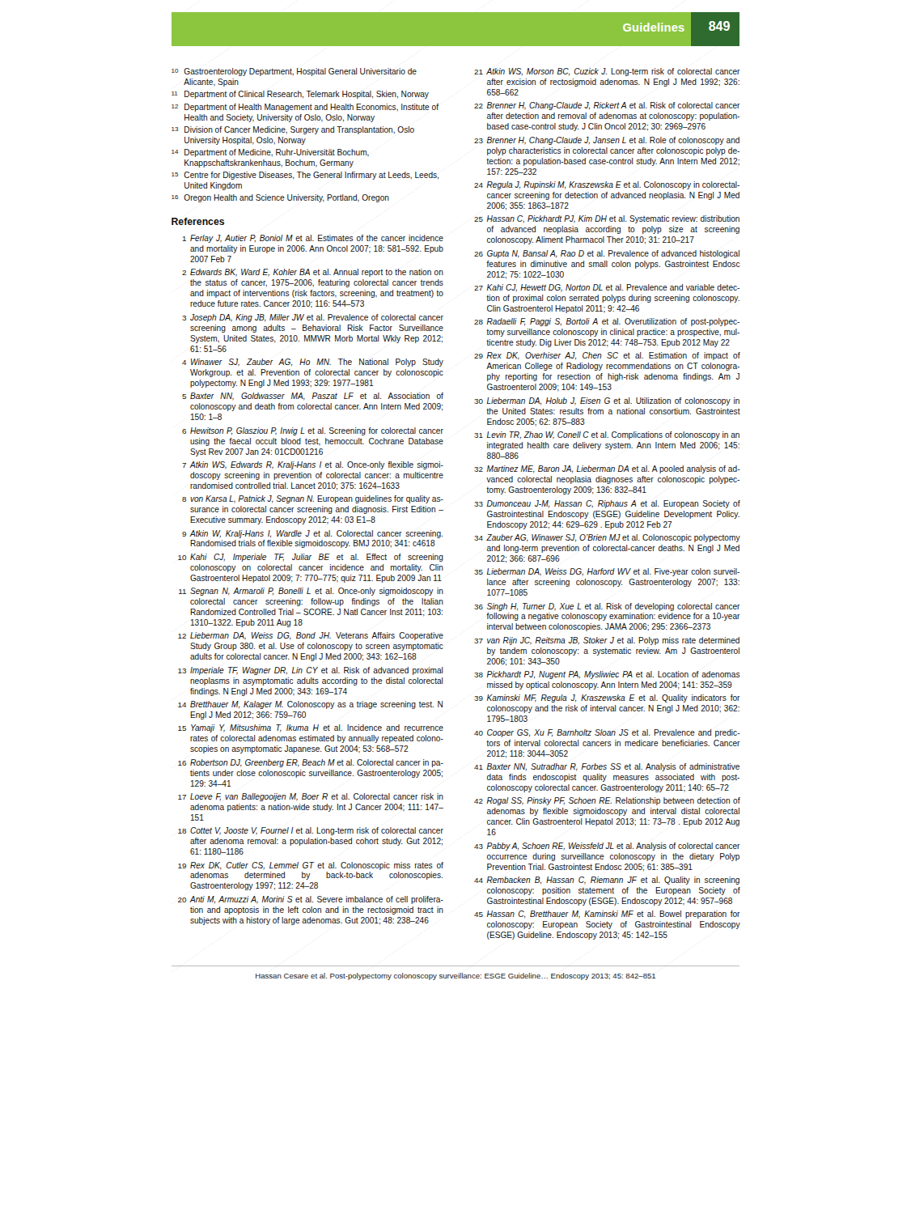Guidelines
849
10Gastroenterology Department, Hospital General Universitario de Alicante, Spain
11Department of Clinical Research, Telemark Hospital, Skien, Norway
12Department of Health Management and Health Economics, Institute of Health and Society, University of Oslo, Oslo, Norway
13Division of Cancer Medicine, Surgery and Transplantation, Oslo University Hospital, Oslo, Norway
14Department of Medicine, Ruhr-Universität Bochum, Knappschaftskrankenhaus, Bochum, Germany
15Centre for Digestive Diseases, The General Infirmary at Leeds, Leeds, United Kingdom
16Oregon Health and Science University, Portland, Oregon
References
Ferlay J, Autier P, Boniol M et al. Estimates of the cancer incidence and mortality in Europe in 2006. Ann Oncol 2007; 18: 581–592. Epub 2007 Feb 7
Edwards BK, Ward E, Kohler BA et al. Annual report to the nation on the status of cancer, 1975–2006, featuring colorectal cancer trends and impact of interventions (risk factors, screening, and treatment) to reduce future rates. Cancer 2010; 116: 544–573
Joseph DA, King JB, Miller JW et al. Prevalence of colorectal cancer screening among adults – Behavioral Risk Factor Surveillance System, United States, 2010. MMWR Morb Mortal Wkly Rep 2012; 61: 51–56
Winawer SJ, Zauber AG, Ho MN. The National Polyp Study Workgroup. et al. Prevention of colorectal cancer by colonoscopic polypectomy. N Engl J Med 1993; 329: 1977–1981
Baxter NN, Goldwasser MA, Paszat LF et al. Association of colonoscopy and death from colorectal cancer. Ann Intern Med 2009; 150: 1–8
Hewitson P, Glasziou P, Irwig L et al. Screening for colorectal cancer using the faecal occult blood test, hemoccult. Cochrane Database Syst Rev 2007 Jan 24: 01CD001216
Atkin WS, Edwards R, Kralj-Hans I et al. Once-only flexible sigmoidoscopy screening in prevention of colorectal cancer: a multicentre randomised controlled trial. Lancet 2010; 375: 1624–1633
von Karsa L, Patnick J, Segnan N. European guidelines for quality assurance in colorectal cancer screening and diagnosis. First Edition – Executive summary. Endoscopy 2012; 44: 03 E1–8
Atkin W, Kralj-Hans I, Wardle J et al. Colorectal cancer screening. Randomised trials of flexible sigmoidoscopy. BMJ 2010; 341: c4618
Kahi CJ, Imperiale TF, Juliar BE et al. Effect of screening colonoscopy on colorectal cancer incidence and mortality. Clin Gastroenterol Hepatol 2009; 7: 770–775; quiz 711. Epub 2009 Jan 11
Segnan N, Armaroli P, Bonelli L et al. Once-only sigmoidoscopy in colorectal cancer screening: follow-up findings of the Italian Randomized Controlled Trial – SCORE. J Natl Cancer Inst 2011; 103: 1310–1322. Epub 2011 Aug 18
Lieberman DA, Weiss DG, Bond JH. Veterans Affairs Cooperative Study Group 380. et al. Use of colonoscopy to screen asymptomatic adults for colorectal cancer. N Engl J Med 2000; 343: 162–168
Imperiale TF, Wagner DR, Lin CY et al. Risk of advanced proximal neoplasms in asymptomatic adults according to the distal colorectal findings. N Engl J Med 2000; 343: 169–174
Bretthauer M, Kalager M. Colonoscopy as a triage screening test. N Engl J Med 2012; 366: 759–760
Yamaji Y, Mitsushima T, Ikuma H et al. Incidence and recurrence rates of colorectal adenomas estimated by annually repeated colonoscopies on asymptomatic Japanese. Gut 2004; 53: 568–572
Robertson DJ, Greenberg ER, Beach M et al. Colorectal cancer in patients under close colonoscopic surveillance. Gastroenterology 2005; 129: 34–41
Loeve F, van Ballegooijen M, Boer R et al. Colorectal cancer risk in adenoma patients: a nation-wide study. Int J Cancer 2004; 111: 147–151
Cottet V, Jooste V, Fournel I et al. Long-term risk of colorectal cancer after adenoma removal: a population-based cohort study. Gut 2012; 61: 1180–1186
Rex DK, Cutler CS, Lemmel GT et al. Colonoscopic miss rates of adenomas determined by back-to-back colonoscopies. Gastroenterology 1997; 112: 24–28
Anti M, Armuzzi A, Morini S et al. Severe imbalance of cell proliferation and apoptosis in the left colon and in the rectosigmoid tract in subjects with a history of large adenomas. Gut 2001; 48: 238–246
Atkin WS, Morson BC, Cuzick J. Long-term risk of colorectal cancer after excision of rectosigmoid adenomas. N Engl J Med 1992; 326: 658–662
Brenner H, Chang-Claude J, Rickert A et al. Risk of colorectal cancer after detection and removal of adenomas at colonoscopy: population-based case-control study. J Clin Oncol 2012; 30: 2969–2976
Brenner H, Chang-Claude J, Jansen L et al. Role of colonoscopy and polyp characteristics in colorectal cancer after colonoscopic polyp detection: a population-based case-control study. Ann Intern Med 2012; 157: 225–232
Regula J, Rupinski M, Kraszewska E et al. Colonoscopy in colorectal-cancer screening for detection of advanced neoplasia. N Engl J Med 2006; 355: 1863–1872
Hassan C, Pickhardt PJ, Kim DH et al. Systematic review: distribution of advanced neoplasia according to polyp size at screening colonoscopy. Aliment Pharmacol Ther 2010; 31: 210–217
Gupta N, Bansal A, Rao D et al. Prevalence of advanced histological features in diminutive and small colon polyps. Gastrointest Endosc 2012; 75: 1022–1030
Kahi CJ, Hewett DG, Norton DL et al. Prevalence and variable detection of proximal colon serrated polyps during screening colonoscopy. Clin Gastroenterol Hepatol 2011; 9: 42–46
Radaelli F, Paggi S, Bortoli A et al. Overutilization of post-polypectomy surveillance colonoscopy in clinical practice: a prospective, multicentre study. Dig Liver Dis 2012; 44: 748–753. Epub 2012 May 22
Rex DK, Overhiser AJ, Chen SC et al. Estimation of impact of American College of Radiology recommendations on CT colonography reporting for resection of high-risk adenoma findings. Am J Gastroenterol 2009; 104: 149–153
Lieberman DA, Holub J, Eisen G et al. Utilization of colonoscopy in the United States: results from a national consortium. Gastrointest Endosc 2005; 62: 875–883
Levin TR, Zhao W, Conell C et al. Complications of colonoscopy in an integrated health care delivery system. Ann Intern Med 2006; 145: 880–886
Martinez ME, Baron JA, Lieberman DA et al. A pooled analysis of advanced colorectal neoplasia diagnoses after colonoscopic polypectomy. Gastroenterology 2009; 136: 832–841
Dumonceau J-M, Hassan C, Riphaus A et al. European Society of Gastrointestinal Endoscopy (ESGE) Guideline Development Policy. Endoscopy 2012; 44: 629–629 . Epub 2012 Feb 27
Zauber AG, Winawer SJ, O’Brien MJ et al. Colonoscopic polypectomy and long-term prevention of colorectal-cancer deaths. N Engl J Med 2012; 366: 687–696
Lieberman DA, Weiss DG, Harford WV et al. Five-year colon surveillance after screening colonoscopy. Gastroenterology 2007; 133: 1077–1085
Singh H, Turner D, Xue L et al. Risk of developing colorectal cancer following a negative colonoscopy examination: evidence for a 10-year interval between colonoscopies. JAMA 2006; 295: 2366–2373
van Rijn JC, Reitsma JB, Stoker J et al. Polyp miss rate determined by tandem colonoscopy: a systematic review. Am J Gastroenterol 2006; 101: 343–350
Pickhardt PJ, Nugent PA, Mysliwiec PA et al. Location of adenomas missed by optical colonoscopy. Ann Intern Med 2004; 141: 352–359
Kaminski MF, Regula J, Kraszewska E et al. Quality indicators for colonoscopy and the risk of interval cancer. N Engl J Med 2010; 362: 1795–1803
Cooper GS, Xu F, Barnholtz Sloan JS et al. Prevalence and predictors of interval colorectal cancers in medicare beneficiaries. Cancer 2012; 118: 3044–3052
Baxter NN, Sutradhar R, Forbes SS et al. Analysis of administrative data finds endoscopist quality measures associated with postcolonoscopy colorectal cancer. Gastroenterology 2011; 140: 65–72
Rogal SS, Pinsky PF, Schoen RE. Relationship between detection of adenomas by flexible sigmoidoscopy and interval distal colorectal cancer. Clin Gastroenterol Hepatol 2013; 11: 73–78 . Epub 2012 Aug 16
Pabby A, Schoen RE, Weissfeld JL et al. Analysis of colorectal cancer occurrence during surveillance colonoscopy in the dietary Polyp Prevention Trial. Gastrointest Endosc 2005; 61: 385–391
Rembacken B, Hassan C, Riemann JF et al. Quality in screening colonoscopy: position statement of the European Society of Gastrointestinal Endoscopy (ESGE). Endoscopy 2012; 44: 957–968
Hassan C, Bretthauer M, Kaminski MF et al. Bowel preparation for colonoscopy: European Society of Gastrointestinal Endoscopy (ESGE) Guideline. Endoscopy 2013; 45: 142–155
Hassan Cesare et al. Post-polypectomy colonoscopy surveillance: ESGE Guideline… Endoscopy 2013; 45: 842–851